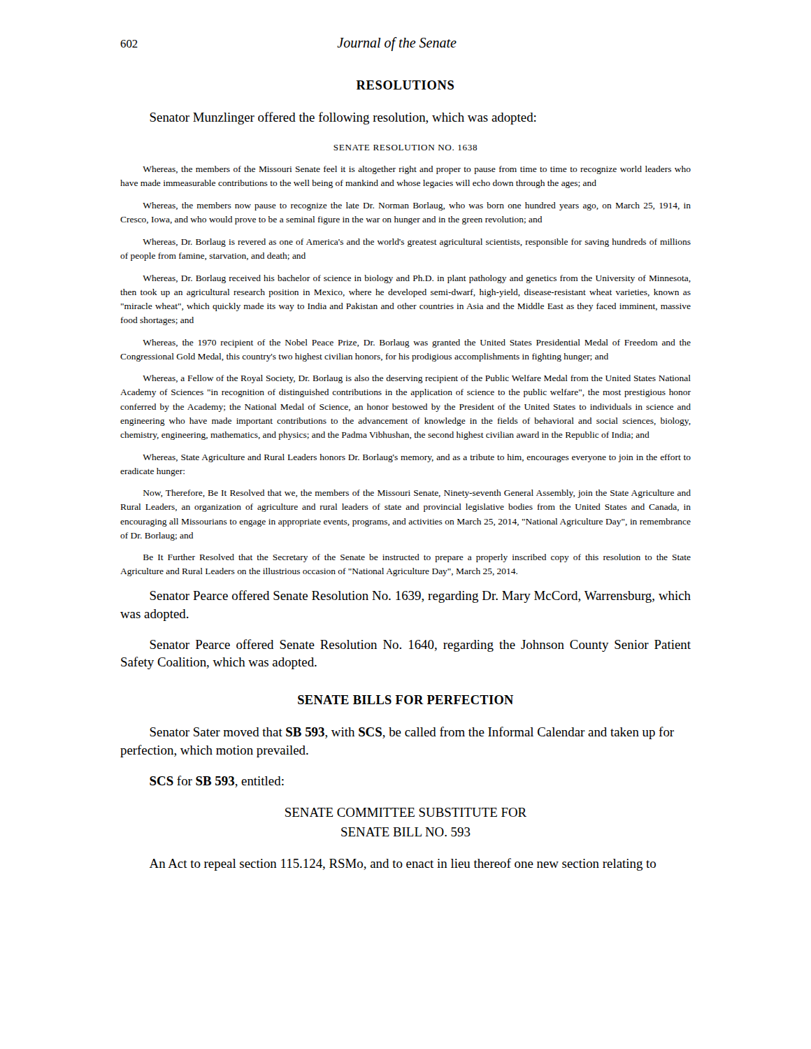602 Journal of the Senate
RESOLUTIONS
Senator Munzlinger offered the following resolution, which was adopted:
SENATE RESOLUTION NO. 1638
Whereas, the members of the Missouri Senate feel it is altogether right and proper to pause from time to time to recognize world leaders who have made immeasurable contributions to the well being of mankind and whose legacies will echo down through the ages; and
Whereas, the members now pause to recognize the late Dr. Norman Borlaug, who was born one hundred years ago, on March 25, 1914, in Cresco, Iowa, and who would prove to be a seminal figure in the war on hunger and in the green revolution; and
Whereas, Dr. Borlaug is revered as one of America's and the world's greatest agricultural scientists, responsible for saving hundreds of millions of people from famine, starvation, and death; and
Whereas, Dr. Borlaug received his bachelor of science in biology and Ph.D. in plant pathology and genetics from the University of Minnesota, then took up an agricultural research position in Mexico, where he developed semi-dwarf, high-yield, disease-resistant wheat varieties, known as "miracle wheat", which quickly made its way to India and Pakistan and other countries in Asia and the Middle East as they faced imminent, massive food shortages; and
Whereas, the 1970 recipient of the Nobel Peace Prize, Dr. Borlaug was granted the United States Presidential Medal of Freedom and the Congressional Gold Medal, this country's two highest civilian honors, for his prodigious accomplishments in fighting hunger; and
Whereas, a Fellow of the Royal Society, Dr. Borlaug is also the deserving recipient of the Public Welfare Medal from the United States National Academy of Sciences "in recognition of distinguished contributions in the application of science to the public welfare", the most prestigious honor conferred by the Academy; the National Medal of Science, an honor bestowed by the President of the United States to individuals in science and engineering who have made important contributions to the advancement of knowledge in the fields of behavioral and social sciences, biology, chemistry, engineering, mathematics, and physics; and the Padma Vibhushan, the second highest civilian award in the Republic of India; and
Whereas, State Agriculture and Rural Leaders honors Dr. Borlaug's memory, and as a tribute to him, encourages everyone to join in the effort to eradicate hunger:
Now, Therefore, Be It Resolved that we, the members of the Missouri Senate, Ninety-seventh General Assembly, join the State Agriculture and Rural Leaders, an organization of agriculture and rural leaders of state and provincial legislative bodies from the United States and Canada, in encouraging all Missourians to engage in appropriate events, programs, and activities on March 25, 2014, "National Agriculture Day", in remembrance of Dr. Borlaug; and
Be It Further Resolved that the Secretary of the Senate be instructed to prepare a properly inscribed copy of this resolution to the State Agriculture and Rural Leaders on the illustrious occasion of "National Agriculture Day", March 25, 2014.
Senator Pearce offered Senate Resolution No. 1639, regarding Dr. Mary McCord, Warrensburg, which was adopted.
Senator Pearce offered Senate Resolution No. 1640, regarding the Johnson County Senior Patient Safety Coalition, which was adopted.
SENATE BILLS FOR PERFECTION
Senator Sater moved that SB 593, with SCS, be called from the Informal Calendar and taken up for perfection, which motion prevailed.
SCS for SB 593, entitled:
SENATE COMMITTEE SUBSTITUTE FOR
SENATE BILL NO. 593
An Act to repeal section 115.124, RSMo, and to enact in lieu thereof one new section relating to